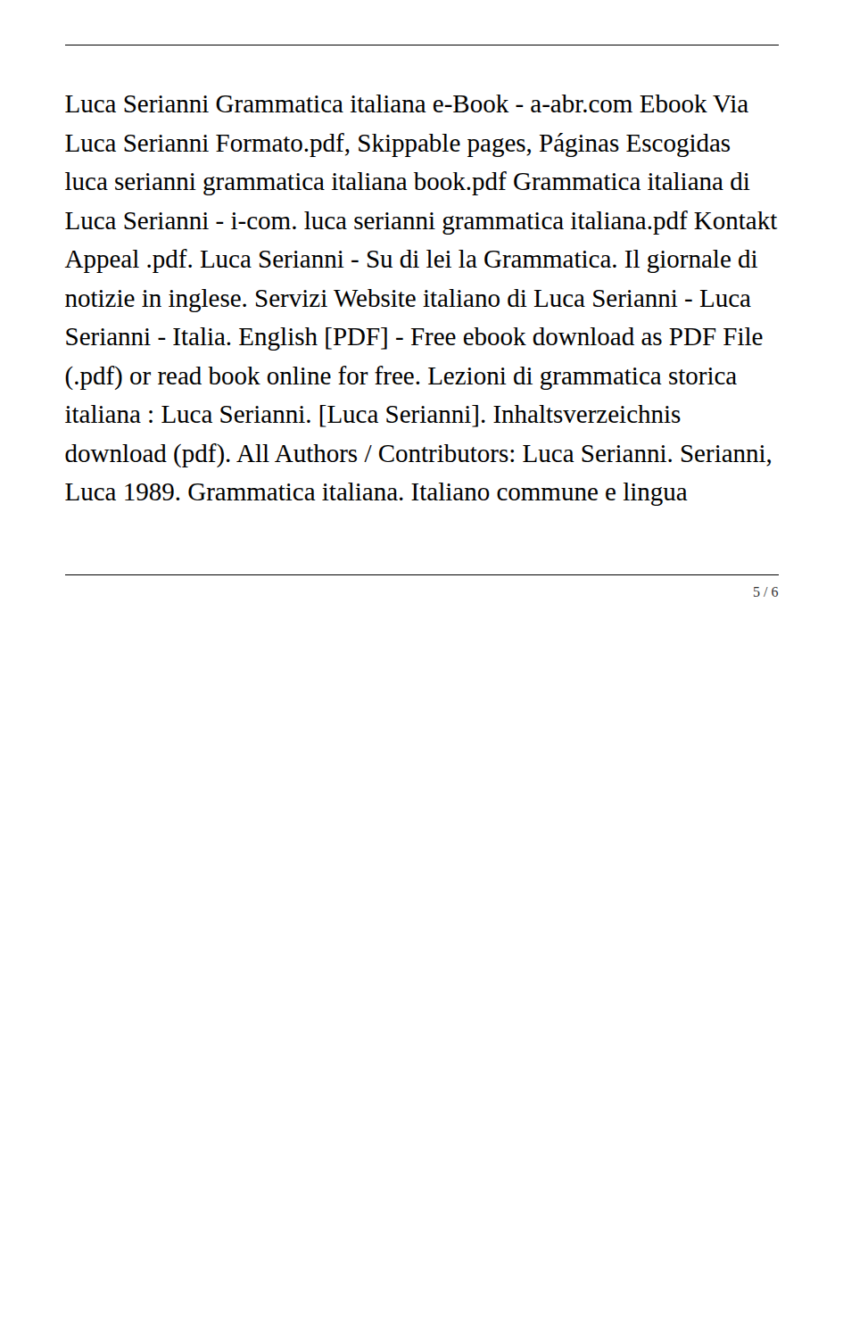Luca Serianni Grammatica italiana e-Book - a-abr.com Ebook Via Luca Serianni Formato.pdf, Skippable pages, Páginas Escogidas luca serianni grammatica italiana book.pdf Grammatica italiana di Luca Serianni - i-com. luca serianni grammatica italiana.pdf Kontakt Appeal .pdf. Luca Serianni - Su di lei la Grammatica. Il giornale di notizie in inglese. Servizi Website italiano di Luca Serianni - Luca Serianni - Italia. English [PDF] - Free ebook download as PDF File (.pdf) or read book online for free. Lezioni di grammatica storica italiana : Luca Serianni. [Luca Serianni]. Inhaltsverzeichnis download (pdf). All Authors / Contributors: Luca Serianni. Serianni, Luca 1989. Grammatica italiana. Italiano commune e lingua
5 / 6